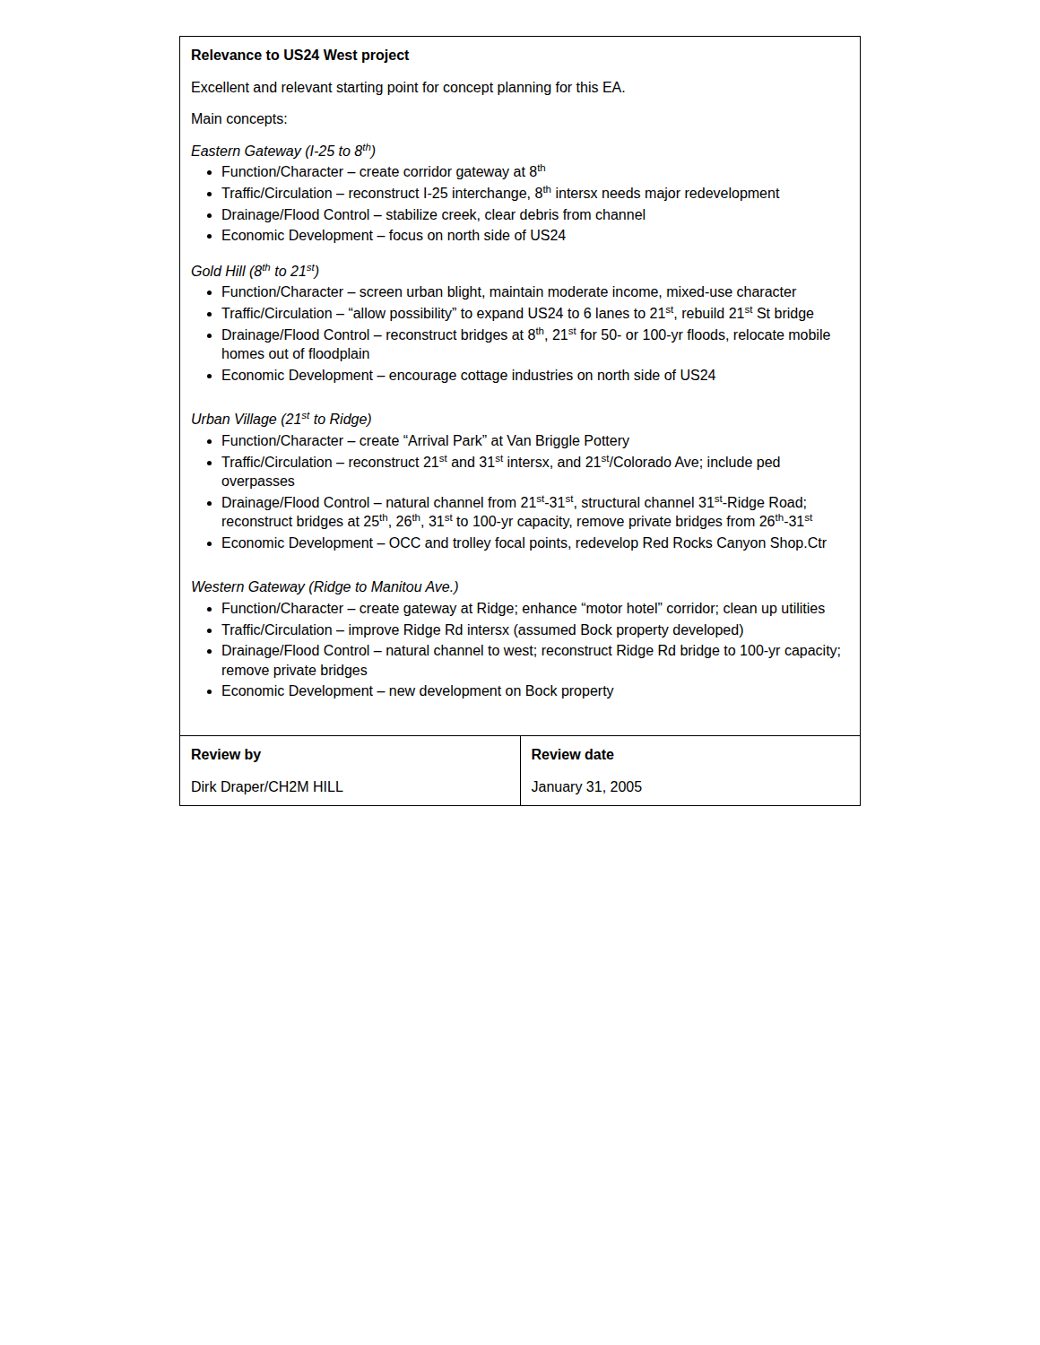| Relevance to US24 West project Excellent and relevant starting point for concept planning for this EA. Main concepts: Eastern Gateway (I-25 to 8 th ) Function/Character – create corridor gateway at 8 th Traffic/Circulation – reconstruct I-25 interchange, 8 th intersx needs major redevelopment Drainage/Flood Control – stabilize creek, clear debris from channel Economic Development – focus on north side of US24 Gold Hill (8 th to 21 st ) Function/Character – screen urban blight, maintain moderate income, mixed-use character Traffic/Circulation – “allow possibility” to expand US24 to 6 lanes to 21 st , rebuild 21 st St bridge Drainage/Flood Control – reconstruct bridges at 8 th , 21 st for 50- or 100-yr floods, relocate mobile homes out of floodplain Economic Development – encourage cottage industries on north side of US24 Urban Village (21 st to Ridge) Function/Character – create “Arrival Park” at Van Briggle Pottery Traffic/Circulation – reconstruct 21 st and 31 st intersx, and 21 st /Colorado Ave; include ped overpasses Drainage/Flood Control – natural channel from 21 st -31 st , structural channel 31 st -Ridge Road; reconstruct bridges at 25 th , 26 th , 31 st to 100-yr capacity, remove private bridges from 26 th -31 st Economic Development – OCC and trolley focal points, redevelop Red Rocks Canyon Shop.Ctr Western Gateway (Ridge to Manitou Ave.) Function/Character – create gateway at Ridge; enhance “motor hotel” corridor; clean up utilities Traffic/Circulation – improve Ridge Rd intersx (assumed Bock property developed) Drainage/Flood Control – natural channel to west; reconstruct Ridge Rd bridge to 100-yr capacity; remove private bridges Economic Development – new development on Bock property |
| Review by Dirk Draper/CH2M HILL | Review date January 31, 2005 |